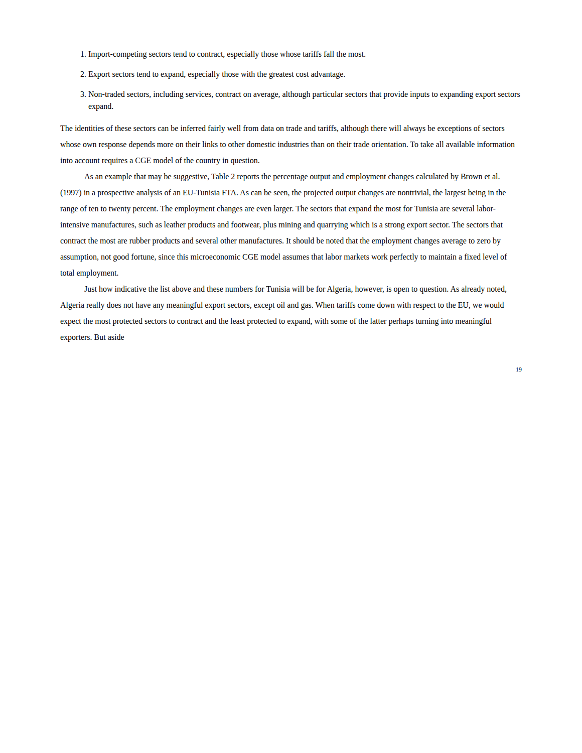Import-competing sectors tend to contract, especially those whose tariffs fall the most.
Export sectors tend to expand, especially those with the greatest cost advantage.
Non-traded sectors, including services, contract on average, although particular sectors that provide inputs to expanding export sectors expand.
The identities of these sectors can be inferred fairly well from data on trade and tariffs, although there will always be exceptions of sectors whose own response depends more on their links to other domestic industries than on their trade orientation. To take all available information into account requires a CGE model of the country in question.
As an example that may be suggestive, Table 2 reports the percentage output and employment changes calculated by Brown et al. (1997) in a prospective analysis of an EU-Tunisia FTA. As can be seen, the projected output changes are nontrivial, the largest being in the range of ten to twenty percent. The employment changes are even larger. The sectors that expand the most for Tunisia are several labor-intensive manufactures, such as leather products and footwear, plus mining and quarrying which is a strong export sector. The sectors that contract the most are rubber products and several other manufactures. It should be noted that the employment changes average to zero by assumption, not good fortune, since this microeconomic CGE model assumes that labor markets work perfectly to maintain a fixed level of total employment.
Just how indicative the list above and these numbers for Tunisia will be for Algeria, however, is open to question. As already noted, Algeria really does not have any meaningful export sectors, except oil and gas. When tariffs come down with respect to the EU, we would expect the most protected sectors to contract and the least protected to expand, with some of the latter perhaps turning into meaningful exporters. But aside
19